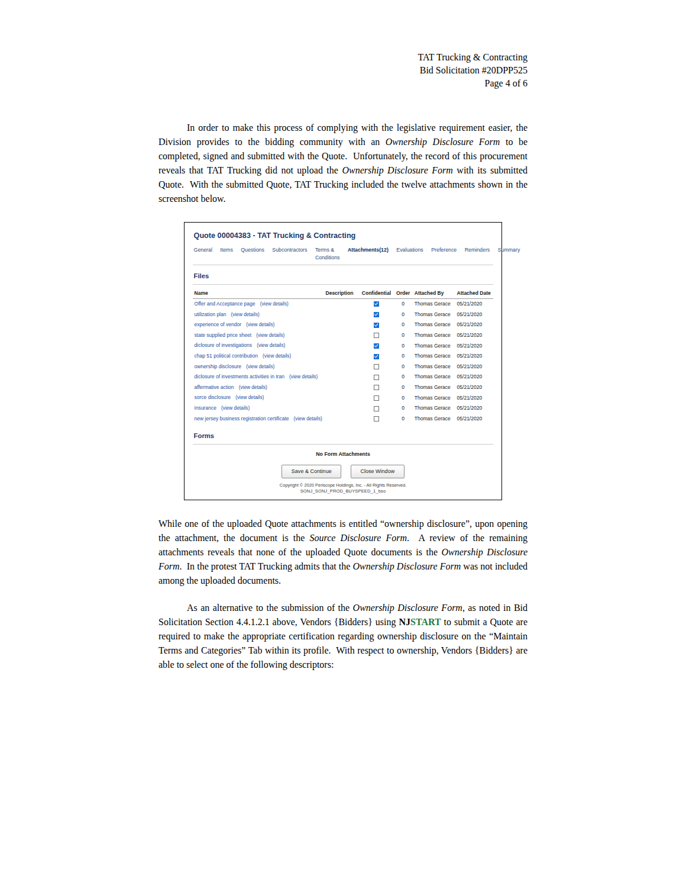TAT Trucking & Contracting
Bid Solicitation #20DPP525
Page 4 of 6
In order to make this process of complying with the legislative requirement easier, the Division provides to the bidding community with an Ownership Disclosure Form to be completed, signed and submitted with the Quote. Unfortunately, the record of this procurement reveals that TAT Trucking did not upload the Ownership Disclosure Form with its submitted Quote. With the submitted Quote, TAT Trucking included the twelve attachments shown in the screenshot below.
Quote 00004383 - TAT Trucking & Contracting
General Items Questions Subcontractors Terms & Conditions Attachments(12) Evaluations Preference Reminders Summary
Files
| Name | Description | Confidential | Order | Attached By | Attached Date |
| --- | --- | --- | --- | --- | --- |
| Offer and Acceptance page (view details) | | | 0 | Thomas Gerace | 05/21/2020 |
| utilization plan (view details) | | | 0 | Thomas Gerace | 05/21/2020 |
| experience of vendor (view details) | | | 0 | Thomas Gerace | 05/21/2020 |
| state supplied price sheet (view details) | | | 0 | Thomas Gerace | 05/21/2020 |
| diclosure of investigations (view details) | | | 0 | Thomas Gerace | 05/21/2020 |
| chap 51 political contribution (view details) | | | 0 | Thomas Gerace | 05/21/2020 |
| ownership disclosure (view details) | | | 0 | Thomas Gerace | 05/21/2020 |
| diclosure of investments activities in Iran (view details) | | | 0 | Thomas Gerace | 05/21/2020 |
| affermative action (view details) | | | 0 | Thomas Gerace | 05/21/2020 |
| sorce disclosure (view details) | | | 0 | Thomas Gerace | 05/21/2020 |
| Insurance (view details) | | | 0 | Thomas Gerace | 05/21/2020 |
| new jersey business registration certificate (view details) | | | 0 | Thomas Gerace | 05/21/2020 |
Forms
No Form Attachments
Save & Continue Close Window
Copyright © 2020 Periscope Holdings, Inc. - All Rights Reserved.
SONJ_SONJ_PROD_BUYSPEED_1_bso
While one of the uploaded Quote attachments is entitled “ownership disclosure”, upon opening the attachment, the document is the Source Disclosure Form. A review of the remaining attachments reveals that none of the uploaded Quote documents is the Ownership Disclosure Form. In the protest TAT Trucking admits that the Ownership Disclosure Form was not included among the uploaded documents.
As an alternative to the submission of the Ownership Disclosure Form, as noted in Bid Solicitation Section 4.4.1.2.1 above, Vendors {Bidders} using NJ START to submit a Quote are required to make the appropriate certification regarding ownership disclosure on the “Maintain Terms and Categories” Tab within its profile. With respect to ownership, Vendors {Bidders} are able to select one of the following descriptors: